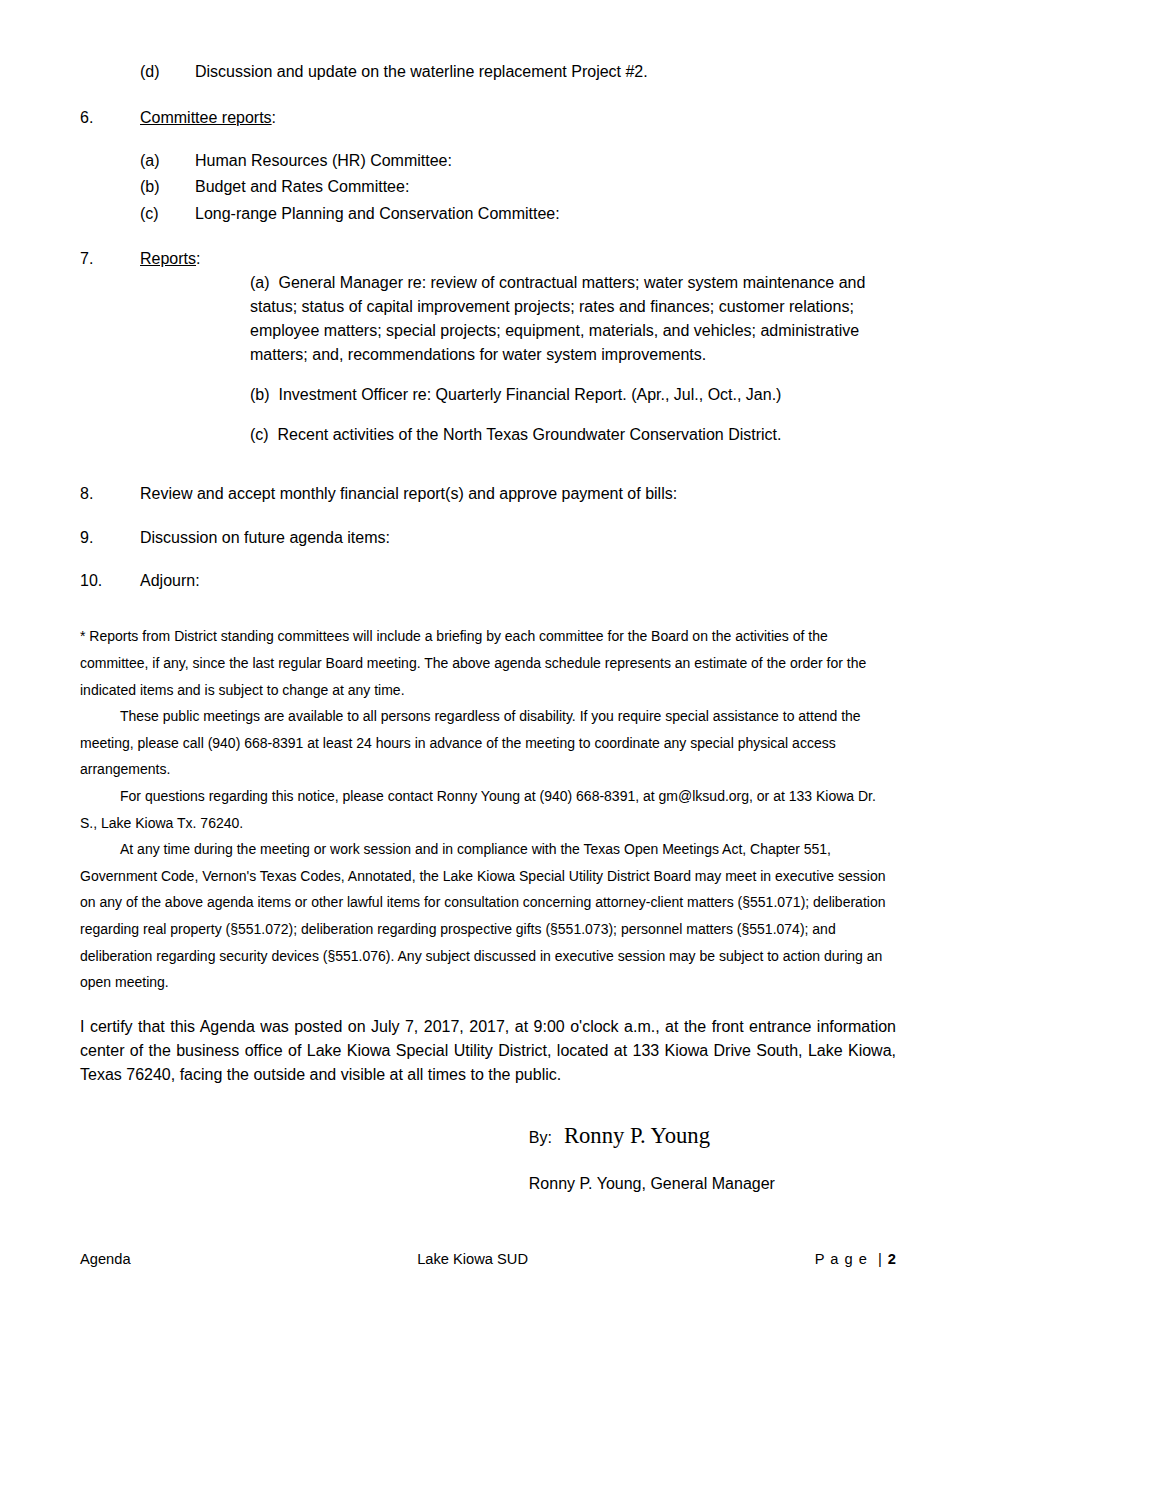(d) Discussion and update on the waterline replacement Project #2.
6.
Committee reports:
(a) Human Resources (HR) Committee:
(b) Budget and Rates Committee:
(c) Long-range Planning and Conservation Committee:
7.
Reports:
(a) General Manager re: review of contractual matters; water system maintenance and status; status of capital improvement projects; rates and finances; customer relations; employee matters; special projects; equipment, materials, and vehicles; administrative matters; and, recommendations for water system improvements.
(b) Investment Officer re: Quarterly Financial Report. (Apr., Jul., Oct., Jan.)
(c) Recent activities of the North Texas Groundwater Conservation District.
8.
Review and accept monthly financial report(s) and approve payment of bills:
9.
Discussion on future agenda items:
10.
Adjourn:
* Reports from District standing committees will include a briefing by each committee for the Board on the activities of the committee, if any, since the last regular Board meeting. The above agenda schedule represents an estimate of the order for the indicated items and is subject to change at any time.
These public meetings are available to all persons regardless of disability. If you require special assistance to attend the meeting, please call (940) 668-8391 at least 24 hours in advance of the meeting to coordinate any special physical access arrangements.
For questions regarding this notice, please contact Ronny Young at (940) 668-8391, at gm@lksud.org, or at 133 Kiowa Dr. S., Lake Kiowa Tx. 76240.
At any time during the meeting or work session and in compliance with the Texas Open Meetings Act, Chapter 551, Government Code, Vernon's Texas Codes, Annotated, the Lake Kiowa Special Utility District Board may meet in executive session on any of the above agenda items or other lawful items for consultation concerning attorney-client matters (§551.071); deliberation regarding real property (§551.072); deliberation regarding prospective gifts (§551.073); personnel matters (§551.074); and deliberation regarding security devices (§551.076). Any subject discussed in executive session may be subject to action during an open meeting.
I certify that this Agenda was posted on July 7, 2017, 2017, at 9:00 o'clock a.m., at the front entrance information center of the business office of Lake Kiowa Special Utility District, located at 133 Kiowa Drive South, Lake Kiowa, Texas 76240, facing the outside and visible at all times to the public.
By: Ronny P. Young
Ronny P. Young, General Manager
Agenda
Lake Kiowa SUD
P a g e | 2